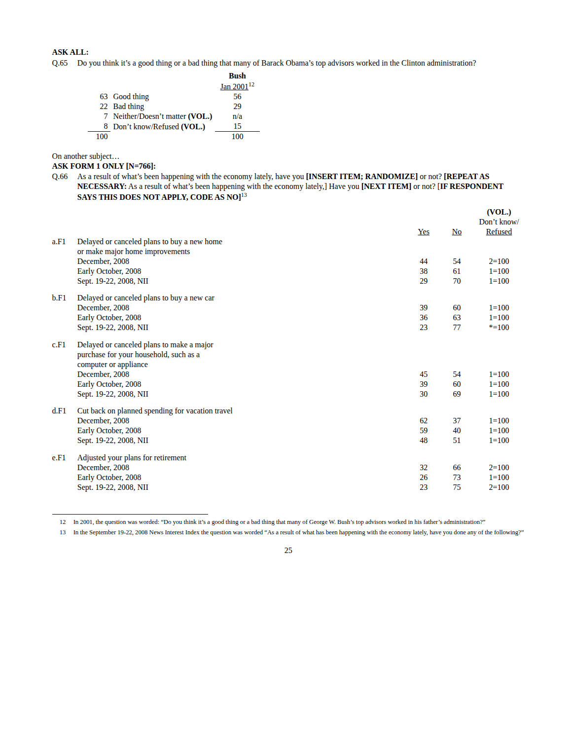ASK ALL:
Q.65
Do you think it’s a good thing or a bad thing that many of Barack Obama’s top advisors worked in the Clinton administration?
| | | Bush |
| | | Jan 2001 12 |
| 63 | Good thing | 56 |
| 22 | Bad thing | 29 |
| 7 | Neither/Doesn’t matter (VOL.) | n/a |
| 8 | Don’t know/Refused (VOL.) | 15 |
| 100 | | 100 |
On another subject…
ASK FORM 1 ONLY [N=766]:
Q.66
As a result of what’s been happening with the economy lately, have you [INSERT ITEM; RANDOMIZE] or not? [REPEAT AS NECESSARY: As a result of what’s been happening with the economy lately,] Have you [NEXT ITEM] or not? [IF RESPONDENT SAYS THIS DOES NOT APPLY, CODE AS NO] 13
| | | | | (VOL.) |
| | | | | Don’t know/ |
| | | Yes | No | Refused |
| a.F1 | Delayed or canceled plans to buy a new home | | | |
| | or make major home improvements | | | |
| | December, 2008 | 44 | 54 | 2=100 |
| | Early October, 2008 | 38 | 61 | 1=100 |
| | Sept. 19-22, 2008, NII | 29 | 70 | 1=100 |
| b.F1 | Delayed or canceled plans to buy a new car | | | |
| | December, 2008 | 39 | 60 | 1=100 |
| | Early October, 2008 | 36 | 63 | 1=100 |
| | Sept. 19-22, 2008, NII | 23 | 77 | *=100 |
| c.F1 | Delayed or canceled plans to make a major | | | |
| | purchase for your household, such as a | | | |
| | computer or appliance | | | |
| | December, 2008 | 45 | 54 | 1=100 |
| | Early October, 2008 | 39 | 60 | 1=100 |
| | Sept. 19-22, 2008, NII | 30 | 69 | 1=100 |
| d.F1 | Cut back on planned spending for vacation travel | | | |
| | December, 2008 | 62 | 37 | 1=100 |
| | Early October, 2008 | 59 | 40 | 1=100 |
| | Sept. 19-22, 2008, NII | 48 | 51 | 1=100 |
| e.F1 | Adjusted your plans for retirement | | | |
| | December, 2008 | 32 | 66 | 2=100 |
| | Early October, 2008 | 26 | 73 | 1=100 |
| | Sept. 19-22, 2008, NII | 23 | 75 | 2=100 |
12
In 2001, the question was worded: “Do you think it’s a good thing or a bad thing that many of George W. Bush’s top advisors worked in his father’s administration?”
13
In the September 19-22, 2008 News Interest Index the question was worded “As a result of what has been happening with the economy lately, have you done any of the following?”
25